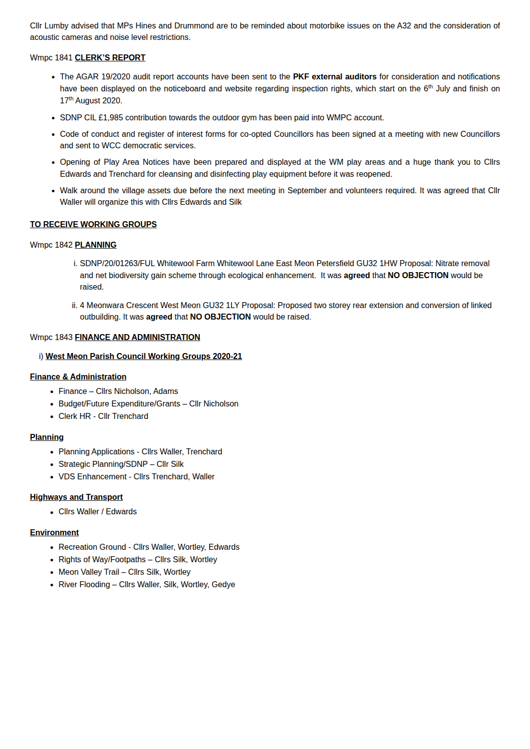Cllr Lumby advised that MPs Hines and Drummond are to be reminded about motorbike issues on the A32 and the consideration of acoustic cameras and noise level restrictions.
Wmpc 1841 CLERK’S REPORT
The AGAR 19/2020 audit report accounts have been sent to the PKF external auditors for consideration and notifications have been displayed on the noticeboard and website regarding inspection rights, which start on the 6th July and finish on 17th August 2020.
SDNP CIL £1,985 contribution towards the outdoor gym has been paid into WMPC account.
Code of conduct and register of interest forms for co-opted Councillors has been signed at a meeting with new Councillors and sent to WCC democratic services.
Opening of Play Area Notices have been prepared and displayed at the WM play areas and a huge thank you to Cllrs Edwards and Trenchard for cleansing and disinfecting play equipment before it was reopened.
Walk around the village assets due before the next meeting in September and volunteers required. It was agreed that Cllr Waller will organize this with Cllrs Edwards and Silk
TO RECEIVE WORKING GROUPS
Wmpc 1842 PLANNING
SDNP/20/01263/FUL Whitewool Farm Whitewool Lane East Meon Petersfield GU32 1HW Proposal: Nitrate removal and net biodiversity gain scheme through ecological enhancement. It was agreed that NO OBJECTION would be raised.
4 Meonwara Crescent West Meon GU32 1LY Proposal: Proposed two storey rear extension and conversion of linked outbuilding. It was agreed that NO OBJECTION would be raised.
Wmpc 1843 FINANCE AND ADMINISTRATION
i) West Meon Parish Council Working Groups 2020-21
Finance & Administration
Finance – Cllrs Nicholson, Adams
Budget/Future Expenditure/Grants – Cllr Nicholson
Clerk HR - Cllr Trenchard
Planning
Planning Applications - Cllrs Waller, Trenchard
Strategic Planning/SDNP – Cllr Silk
VDS Enhancement - Cllrs Trenchard, Waller
Highways and Transport
Cllrs Waller / Edwards
Environment
Recreation Ground - Cllrs Waller, Wortley, Edwards
Rights of Way/Footpaths – Cllrs Silk, Wortley
Meon Valley Trail – Cllrs Silk, Wortley
River Flooding – Cllrs Waller, Silk, Wortley, Gedye